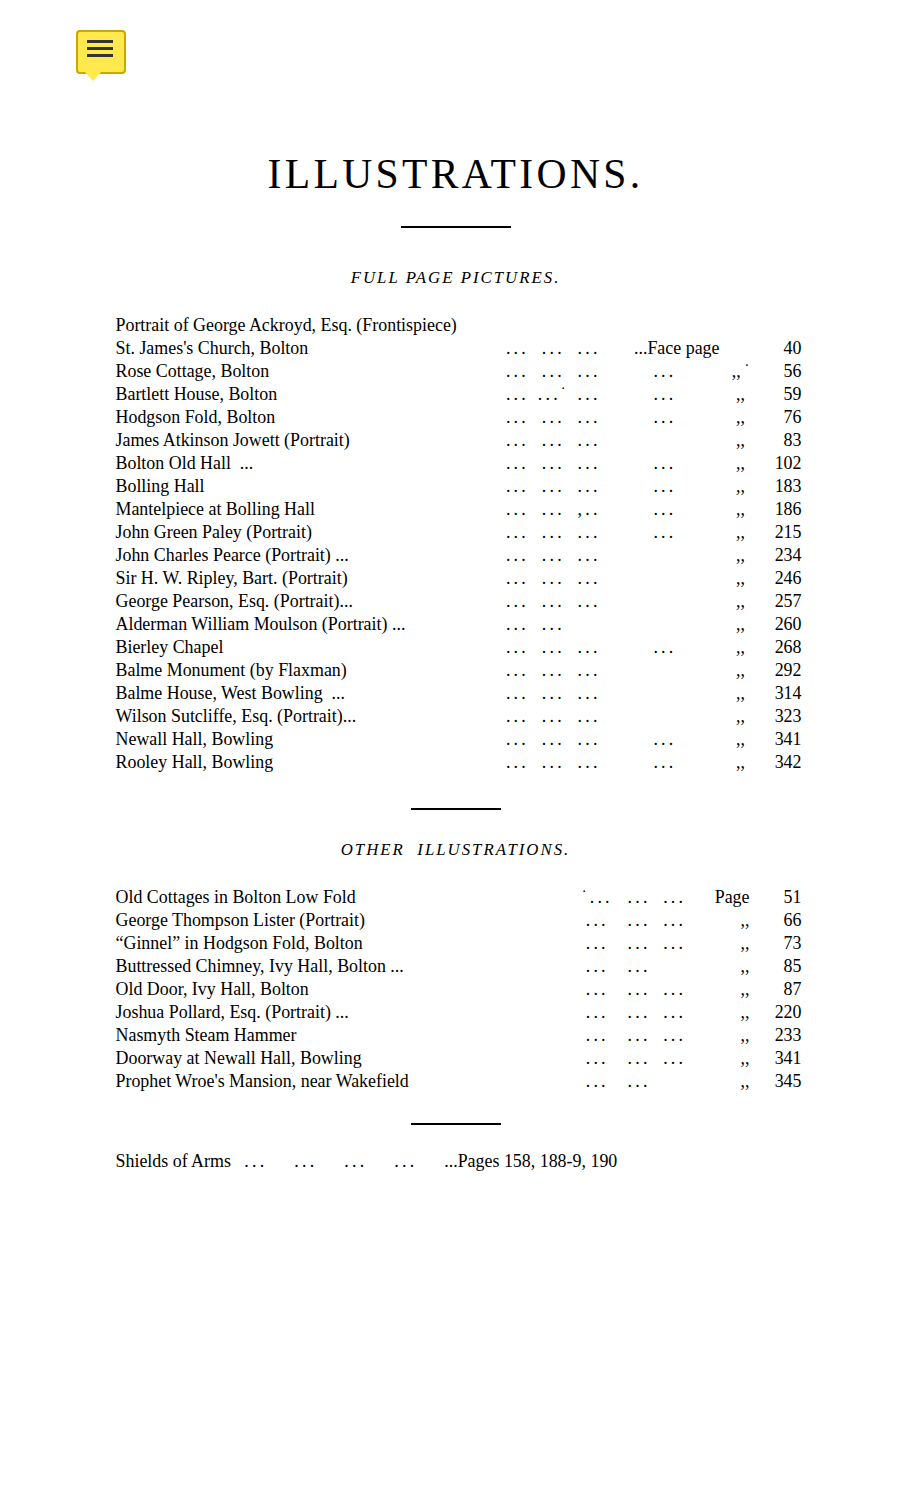ILLUSTRATIONS.
FULL PAGE PICTURES.
| Portrait of George Ackroyd, Esq. (Frontispiece) |
| St. James's Church, Bolton | ... | ... | ... | ...Face page | | 40 |
| Rose Cottage, Bolton | ... | ... | ... | ... | ,, · | 56 |
| Bartlett House, Bolton | ... | ... · | ... | ... | ,, | 59 |
| Hodgson Fold, Bolton | ... | ... | ... | ... | ,, | 76 |
| James Atkinson Jowett (Portrait) | ... | ... | ... | | ,, | 83 |
| Bolton Old Hall ... | ... | ... | ... | ... | ,, | 102 |
| Bolling Hall | ... | ... | ... | ... | ,, | 183 |
| Mantelpiece at Bolling Hall | ... | ... | ,.. | ... | ,, | 186 |
| John Green Paley (Portrait) | ... | ... | ... | ... | ,, | 215 |
| John Charles Pearce (Portrait) ... | ... | ... | ... | | ,, | 234 |
| Sir H. W. Ripley, Bart. (Portrait) | ... | ... | ... | | ,, | 246 |
| George Pearson, Esq. (Portrait)... | ... | ... | ... | | ,, | 257 |
| Alderman William Moulson (Portrait) ... | ... | ... | | | ,, | 260 |
| Bierley Chapel | ... | ... | ... | ... | ,, | 268 |
| Balme Monument (by Flaxman) | ... | ... | ... | | ,, | 292 |
| Balme House, West Bowling ... | ... | ... | ... | | ,, | 314 |
| Wilson Sutcliffe, Esq. (Portrait)... | ... | ... | ... | | ,, | 323 |
| Newall Hall, Bowling | ... | ... | ... | ... | ,, | 341 |
| Rooley Hall, Bowling | ... | ... | ... | ... | ,, | 342 |
OTHER ILLUSTRATIONS.
| Old Cottages in Bolton Low Fold | · ... | ... | ... | Page | 51 |
| George Thompson Lister (Portrait) | ... | ... | ... | ,, | 66 |
| “Ginnel” in Hodgson Fold, Bolton | ... | ... | ... | ,, | 73 |
| Buttressed Chimney, Ivy Hall, Bolton ... | ... | ... | | ,, | 85 |
| Old Door, Ivy Hall, Bolton | ... | ... | ... | ,, | 87 |
| Joshua Pollard, Esq. (Portrait) ... | ... | ... | ... | ,, | 220 |
| Nasmyth Steam Hammer | ... | ... | ... | ,, | 233 |
| Doorway at Newall Hall, Bowling | ... | ... | ... | ,, | 341 |
| Prophet Wroe's Mansion, near Wakefield | ... | ... | | ,, | 345 |
Shields of Arms ... ... ... ... ...Pages 158, 188-9, 190